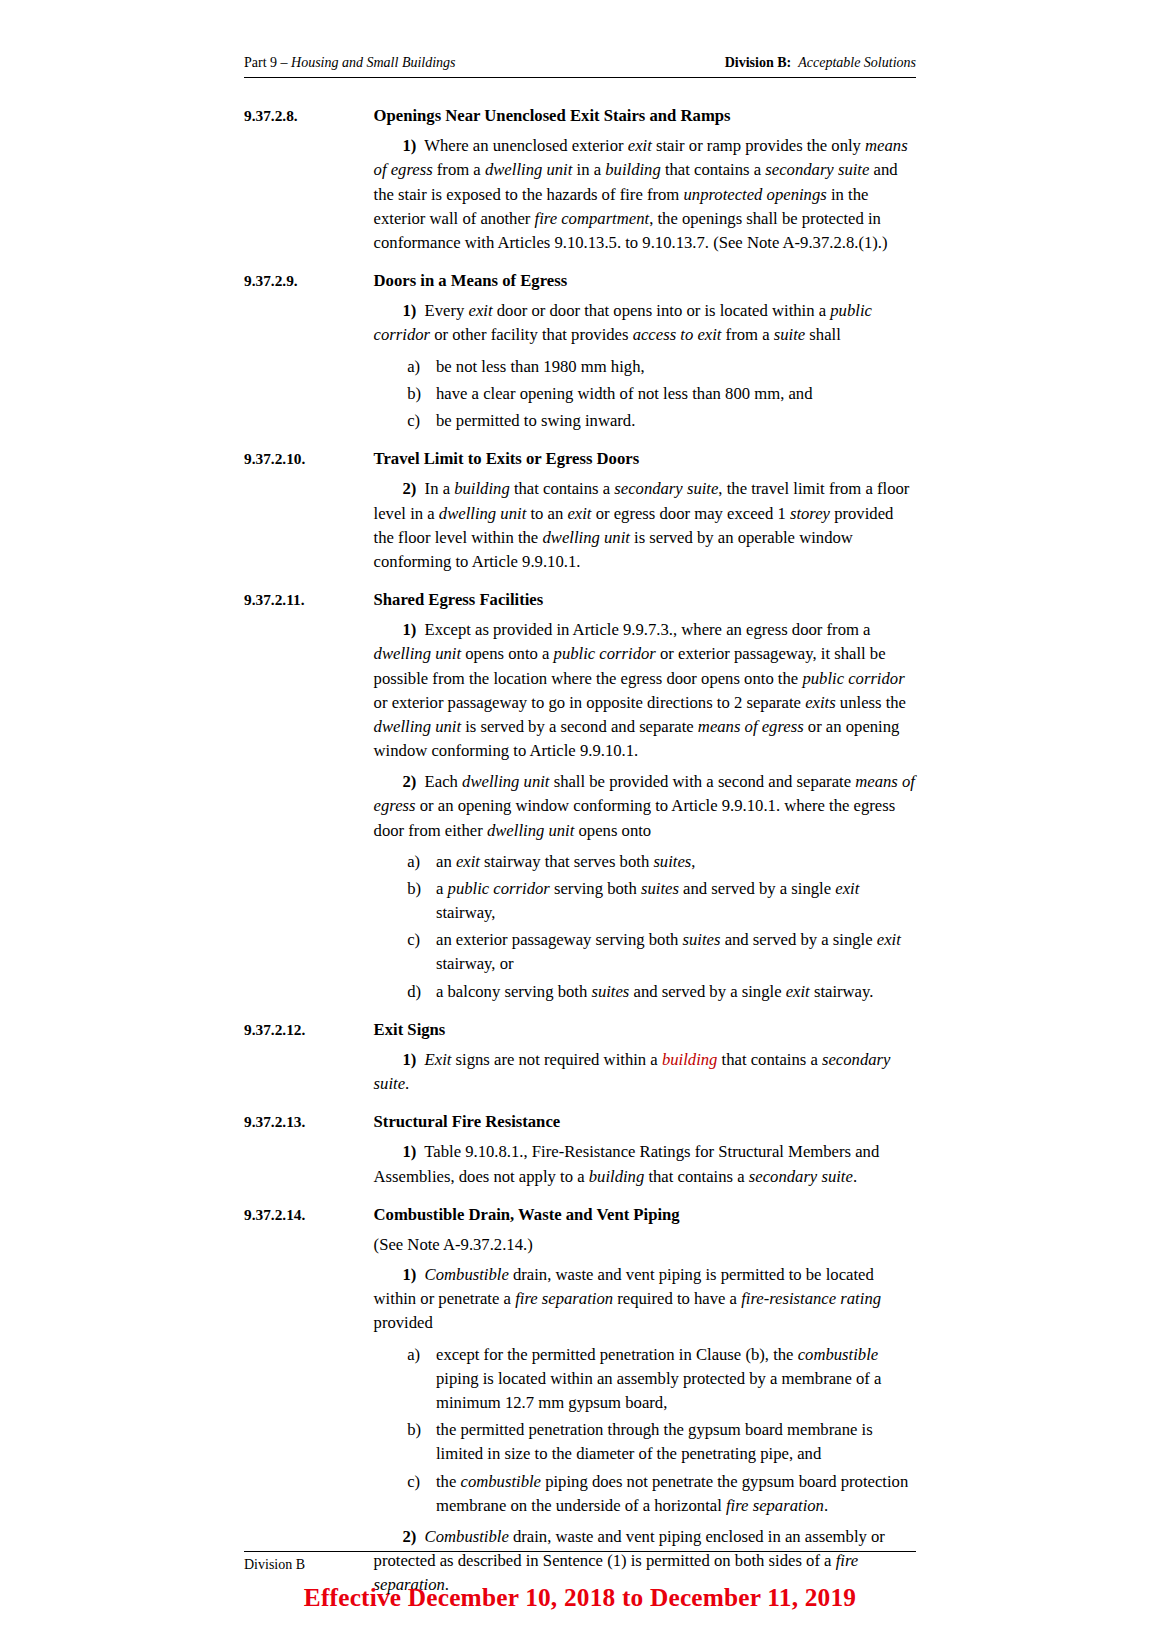Part 9 – Housing and Small Buildings
Division B: Acceptable Solutions
9.37.2.8.
Openings Near Unenclosed Exit Stairs and Ramps
1) Where an unenclosed exterior exit stair or ramp provides the only means of egress from a dwelling unit in a building that contains a secondary suite and the stair is exposed to the hazards of fire from unprotected openings in the exterior wall of another fire compartment, the openings shall be protected in conformance with Articles 9.10.13.5. to 9.10.13.7. (See Note A-9.37.2.8.(1).)
9.37.2.9.
Doors in a Means of Egress
1) Every exit door or door that opens into or is located within a public corridor or other facility that provides access to exit from a suite shall
a) be not less than 1980 mm high,
b) have a clear opening width of not less than 800 mm, and
c) be permitted to swing inward.
9.37.2.10.
Travel Limit to Exits or Egress Doors
2) In a building that contains a secondary suite, the travel limit from a floor level in a dwelling unit to an exit or egress door may exceed 1 storey provided the floor level within the dwelling unit is served by an operable window conforming to Article 9.9.10.1.
9.37.2.11.
Shared Egress Facilities
1) Except as provided in Article 9.9.7.3., where an egress door from a dwelling unit opens onto a public corridor or exterior passageway, it shall be possible from the location where the egress door opens onto the public corridor or exterior passageway to go in opposite directions to 2 separate exits unless the dwelling unit is served by a second and separate means of egress or an opening window conforming to Article 9.9.10.1.
2) Each dwelling unit shall be provided with a second and separate means of egress or an opening window conforming to Article 9.9.10.1. where the egress door from either dwelling unit opens onto
a) an exit stairway that serves both suites,
b) a public corridor serving both suites and served by a single exit stairway,
c) an exterior passageway serving both suites and served by a single exit stairway, or
d) a balcony serving both suites and served by a single exit stairway.
9.37.2.12.
Exit Signs
1) Exit signs are not required within a building that contains a secondary suite.
9.37.2.13.
Structural Fire Resistance
1) Table 9.10.8.1., Fire-Resistance Ratings for Structural Members and Assemblies, does not apply to a building that contains a secondary suite.
9.37.2.14.
Combustible Drain, Waste and Vent Piping
(See Note A-9.37.2.14.)
1) Combustible drain, waste and vent piping is permitted to be located within or penetrate a fire separation required to have a fire-resistance rating provided
a) except for the permitted penetration in Clause (b), the combustible piping is located within an assembly protected by a membrane of a minimum 12.7 mm gypsum board,
b) the permitted penetration through the gypsum board membrane is limited in size to the diameter of the penetrating pipe, and
c) the combustible piping does not penetrate the gypsum board protection membrane on the underside of a horizontal fire separation.
2) Combustible drain, waste and vent piping enclosed in an assembly or protected as described in Sentence (1) is permitted on both sides of a fire separation.
Division B
Effective December 10, 2018 to December 11, 2019